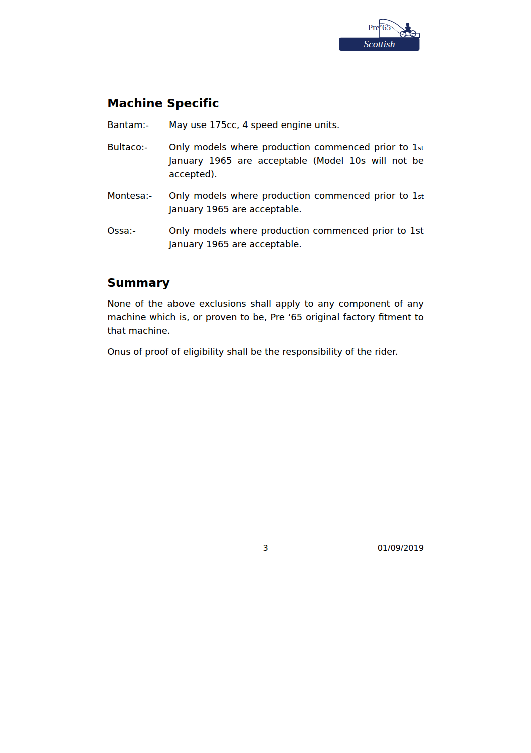Pre’65 Scottish
Machine Specific
| Bantam:- | May use 175cc, 4 speed engine units. |
| Bultaco:- | Only models where production commenced prior to 1 st January 1965 are acceptable (Model 10s will not be accepted). |
| Montesa:- | Only models where production commenced prior to 1 st January 1965 are acceptable. |
| Ossa:- | Only models where production commenced prior to 1st January 1965 are acceptable. |
Summary
None of the above exclusions shall apply to any component of any machine which is, or proven to be, Pre ‘65 original factory fitment to that machine.
Onus of proof of eligibility shall be the responsibility of the rider.
3 01/09/2019